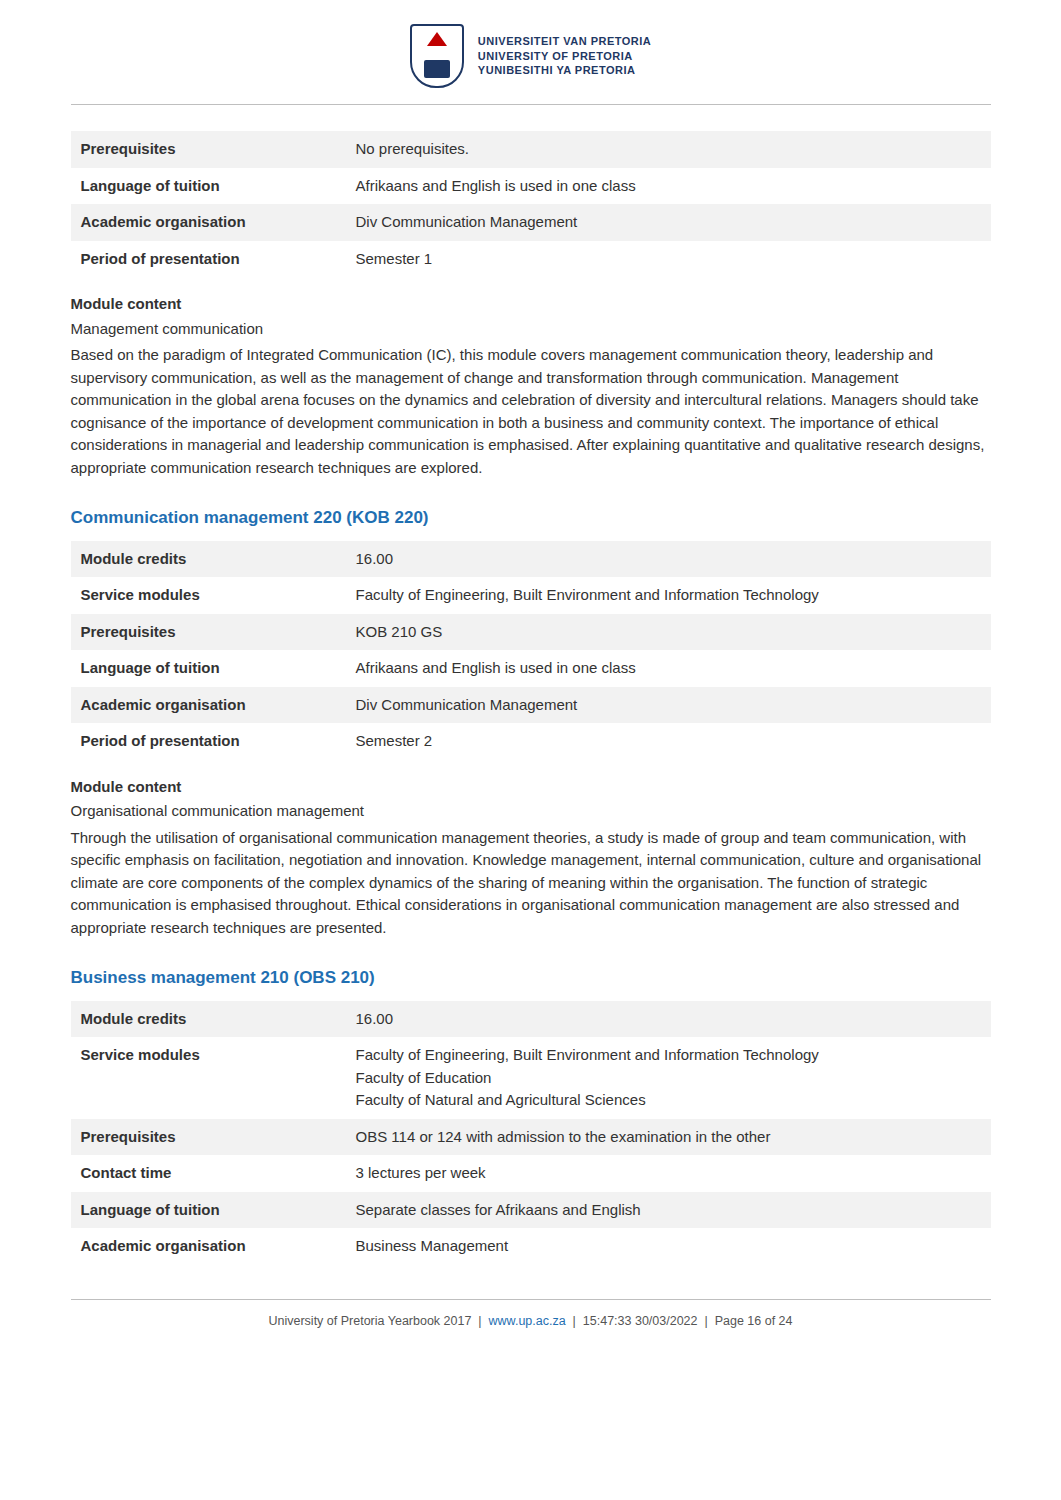UNIVERSITEIT VAN PRETORIA UNIVERSITY OF PRETORIA YUNIBESITHI YA PRETORIA
| Prerequisites | No prerequisites. |
| Language of tuition | Afrikaans and English is used in one class |
| Academic organisation | Div Communication Management |
| Period of presentation | Semester 1 |
Module content
Management communication
Based on the paradigm of Integrated Communication (IC), this module covers management communication theory, leadership and supervisory communication, as well as the management of change and transformation through communication. Management communication in the global arena focuses on the dynamics and celebration of diversity and intercultural relations. Managers should take cognisance of the importance of development communication in both a business and community context. The importance of ethical considerations in managerial and leadership communication is emphasised. After explaining quantitative and qualitative research designs, appropriate communication research techniques are explored.
Communication management 220 (KOB 220)
| Module credits | 16.00 |
| Service modules | Faculty of Engineering, Built Environment and Information Technology |
| Prerequisites | KOB 210 GS |
| Language of tuition | Afrikaans and English is used in one class |
| Academic organisation | Div Communication Management |
| Period of presentation | Semester 2 |
Module content
Organisational communication management
Through the utilisation of organisational communication management theories, a study is made of group and team communication, with specific emphasis on facilitation, negotiation and innovation. Knowledge management, internal communication, culture and organisational climate are core components of the complex dynamics of the sharing of meaning within the organisation. The function of strategic communication is emphasised throughout. Ethical considerations in organisational communication management are also stressed and appropriate research techniques are presented.
Business management 210 (OBS 210)
| Module credits | 16.00 |
| Service modules | Faculty of Engineering, Built Environment and Information Technology Faculty of Education Faculty of Natural and Agricultural Sciences |
| Prerequisites | OBS 114 or 124 with admission to the examination in the other |
| Contact time | 3 lectures per week |
| Language of tuition | Separate classes for Afrikaans and English |
| Academic organisation | Business Management |
University of Pretoria Yearbook 2017 | www.up.ac.za | 15:47:33 30/03/2022 | Page 16 of 24